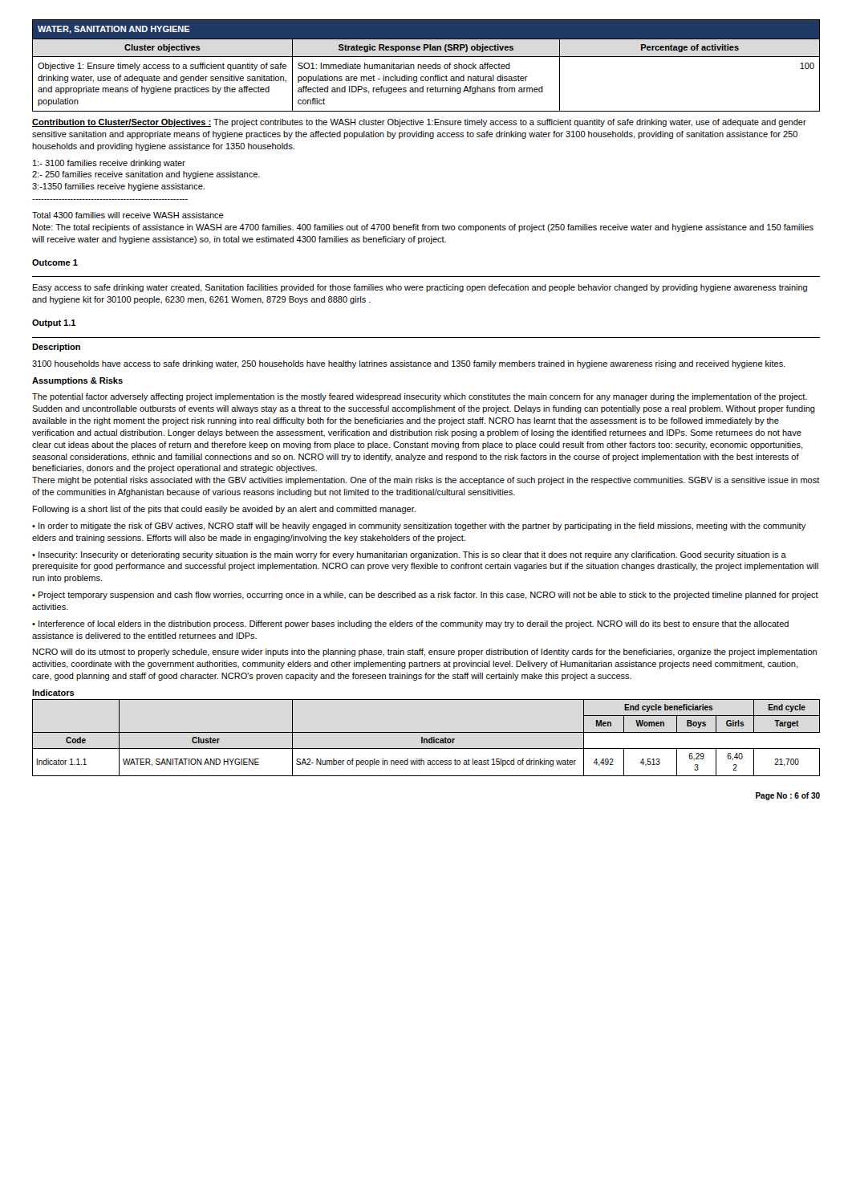| WATER, SANITATION AND HYGIENE |
| Cluster objectives | Strategic Response Plan (SRP) objectives | Percentage of activities |
| Objective 1: Ensure timely access to a sufficient quantity of safe drinking water, use of adequate and gender sensitive sanitation, and appropriate means of hygiene practices by the affected population | SO1: Immediate humanitarian needs of shock affected populations are met - including conflict and natural disaster affected and IDPs, refugees and returning Afghans from armed conflict | 100 |
Contribution to Cluster/Sector Objectives : The project contributes to the WASH cluster Objective 1:Ensure timely access to a sufficient quantity of safe drinking water, use of adequate and gender sensitive sanitation and appropriate means of hygiene practices by the affected population by providing access to safe drinking water for 3100 households, providing of sanitation assistance for 250 households and providing hygiene assistance for 1350 households.
1:- 3100 families receive drinking water
2:- 250 families receive sanitation and hygiene assistance.
3:-1350 families receive hygiene assistance.
-----------------------------------------------------
Total 4300 families will receive WASH assistance
Note: The total recipients of assistance in WASH are 4700 families. 400 families out of 4700 benefit from two components of project (250 families receive water and hygiene assistance and 150 families will receive water and hygiene assistance) so, in total we estimated 4300 families as beneficiary of project.
Outcome 1
Easy access to safe drinking water created, Sanitation facilities provided for those families who were practicing open defecation and people behavior changed by providing hygiene awareness training and hygiene kit for 30100 people, 6230 men, 6261 Women, 8729 Boys and 8880 girls .
Output 1.1
Description
3100 households have access to safe drinking water, 250 households have healthy latrines assistance and 1350 family members trained in hygiene awareness rising and received hygiene kites.
Assumptions & Risks
The potential factor adversely affecting project implementation is the mostly feared widespread insecurity which constitutes the main concern for any manager during the implementation of the project. Sudden and uncontrollable outbursts of events will always stay as a threat to the successful accomplishment of the project. Delays in funding can potentially pose a real problem. Without proper funding available in the right moment the project risk running into real difficulty both for the beneficiaries and the project staff. NCRO has learnt that the assessment is to be followed immediately by the verification and actual distribution. Longer delays between the assessment, verification and distribution risk posing a problem of losing the identified returnees and IDPs. Some returnees do not have clear cut ideas about the places of return and therefore keep on moving from place to place. Constant moving from place to place could result from other factors too: security, economic opportunities, seasonal considerations, ethnic and familial connections and so on. NCRO will try to identify, analyze and respond to the risk factors in the course of project implementation with the best interests of beneficiaries, donors and the project operational and strategic objectives.
There might be potential risks associated with the GBV activities implementation. One of the main risks is the acceptance of such project in the respective communities. SGBV is a sensitive issue in most of the communities in Afghanistan because of various reasons including but not limited to the traditional/cultural sensitivities.
Following is a short list of the pits that could easily be avoided by an alert and committed manager.
• In order to mitigate the risk of GBV actives, NCRO staff will be heavily engaged in community sensitization together with the partner by participating in the field missions, meeting with the community elders and training sessions. Efforts will also be made in engaging/involving the key stakeholders of the project.
• Insecurity: Insecurity or deteriorating security situation is the main worry for every humanitarian organization. This is so clear that it does not require any clarification. Good security situation is a prerequisite for good performance and successful project implementation. NCRO can prove very flexible to confront certain vagaries but if the situation changes drastically, the project implementation will run into problems.
• Project temporary suspension and cash flow worries, occurring once in a while, can be described as a risk factor. In this case, NCRO will not be able to stick to the projected timeline planned for project activities.
• Interference of local elders in the distribution process. Different power bases including the elders of the community may try to derail the project. NCRO will do its best to ensure that the allocated assistance is delivered to the entitled returnees and IDPs.
NCRO will do its utmost to properly schedule, ensure wider inputs into the planning phase, train staff, ensure proper distribution of Identity cards for the beneficiaries, organize the project implementation activities, coordinate with the government authorities, community elders and other implementing partners at provincial level. Delivery of Humanitarian assistance projects need commitment, caution, care, good planning and staff of good character. NCRO's proven capacity and the foreseen trainings for the staff will certainly make this project a success.
Indicators
| | | | End cycle beneficiaries | End cycle |
| --- | --- | --- | --- | --- |
| Men | Women | Boys | Girls | Target |
| Code | Cluster | Indicator | |
| Indicator 1.1.1 | WATER, SANITATION AND HYGIENE | SA2- Number of people in need with access to at least 15lpcd of drinking water | 4,492 | 4,513 | 6,29 3 | 6,40 2 | 21,700 |
Page No : 6 of 30